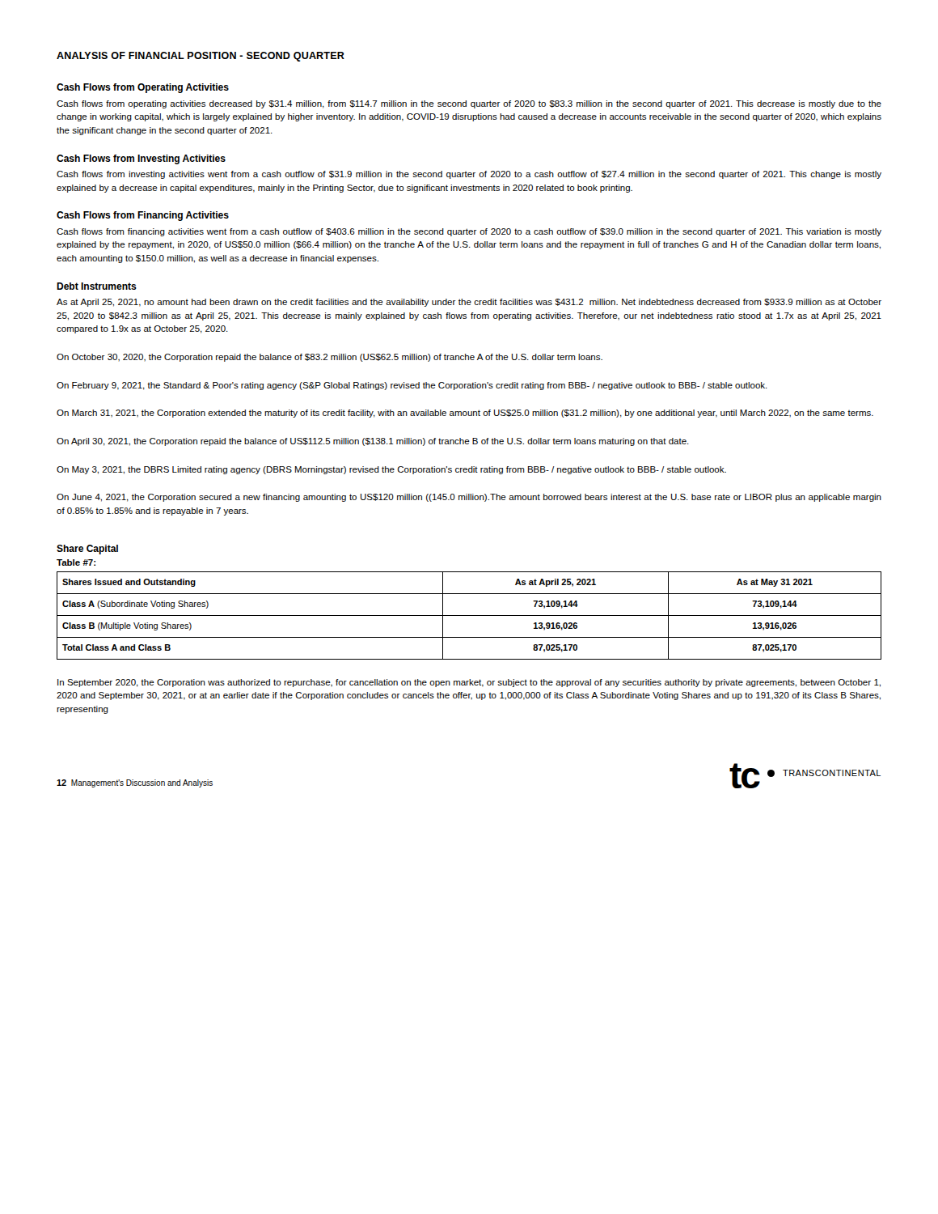ANALYSIS OF FINANCIAL POSITION - SECOND QUARTER
Cash Flows from Operating Activities
Cash flows from operating activities decreased by $31.4 million, from $114.7 million in the second quarter of 2020 to $83.3 million in the second quarter of 2021. This decrease is mostly due to the change in working capital, which is largely explained by higher inventory. In addition, COVID-19 disruptions had caused a decrease in accounts receivable in the second quarter of 2020, which explains the significant change in the second quarter of 2021.
Cash Flows from Investing Activities
Cash flows from investing activities went from a cash outflow of $31.9 million in the second quarter of 2020 to a cash outflow of $27.4 million in the second quarter of 2021. This change is mostly explained by a decrease in capital expenditures, mainly in the Printing Sector, due to significant investments in 2020 related to book printing.
Cash Flows from Financing Activities
Cash flows from financing activities went from a cash outflow of $403.6 million in the second quarter of 2020 to a cash outflow of $39.0 million in the second quarter of 2021. This variation is mostly explained by the repayment, in 2020, of US$50.0 million ($66.4 million) on the tranche A of the U.S. dollar term loans and the repayment in full of tranches G and H of the Canadian dollar term loans, each amounting to $150.0 million, as well as a decrease in financial expenses.
Debt Instruments
As at April 25, 2021, no amount had been drawn on the credit facilities and the availability under the credit facilities was $431.2 million. Net indebtedness decreased from $933.9 million as at October 25, 2020 to $842.3 million as at April 25, 2021. This decrease is mainly explained by cash flows from operating activities. Therefore, our net indebtedness ratio stood at 1.7x as at April 25, 2021 compared to 1.9x as at October 25, 2020.
On October 30, 2020, the Corporation repaid the balance of $83.2 million (US$62.5 million) of tranche A of the U.S. dollar term loans.
On February 9, 2021, the Standard & Poor's rating agency (S&P Global Ratings) revised the Corporation's credit rating from BBB- / negative outlook to BBB- / stable outlook.
On March 31, 2021, the Corporation extended the maturity of its credit facility, with an available amount of US$25.0 million ($31.2 million), by one additional year, until March 2022, on the same terms.
On April 30, 2021, the Corporation repaid the balance of US$112.5 million ($138.1 million) of tranche B of the U.S. dollar term loans maturing on that date.
On May 3, 2021, the DBRS Limited rating agency (DBRS Morningstar) revised the Corporation's credit rating from BBB- / negative outlook to BBB- / stable outlook.
On June 4, 2021, the Corporation secured a new financing amounting to US$120 million ((145.0 million).The amount borrowed bears interest at the U.S. base rate or LIBOR plus an applicable margin of 0.85% to 1.85% and is repayable in 7 years.
Share Capital
Table #7:
| Shares Issued and Outstanding | As at April 25, 2021 | As at May 31 2021 |
| --- | --- | --- |
| Class A (Subordinate Voting Shares) | 73,109,144 | 73,109,144 |
| Class B (Multiple Voting Shares) | 13,916,026 | 13,916,026 |
| Total Class A and Class B | 87,025,170 | 87,025,170 |
In September 2020, the Corporation was authorized to repurchase, for cancellation on the open market, or subject to the approval of any securities authority by private agreements, between October 1, 2020 and September 30, 2021, or at an earlier date if the Corporation concludes or cancels the offer, up to 1,000,000 of its Class A Subordinate Voting Shares and up to 191,320 of its Class B Shares, representing
12 Management's Discussion and Analysis
tc TRANSCONTINENTAL